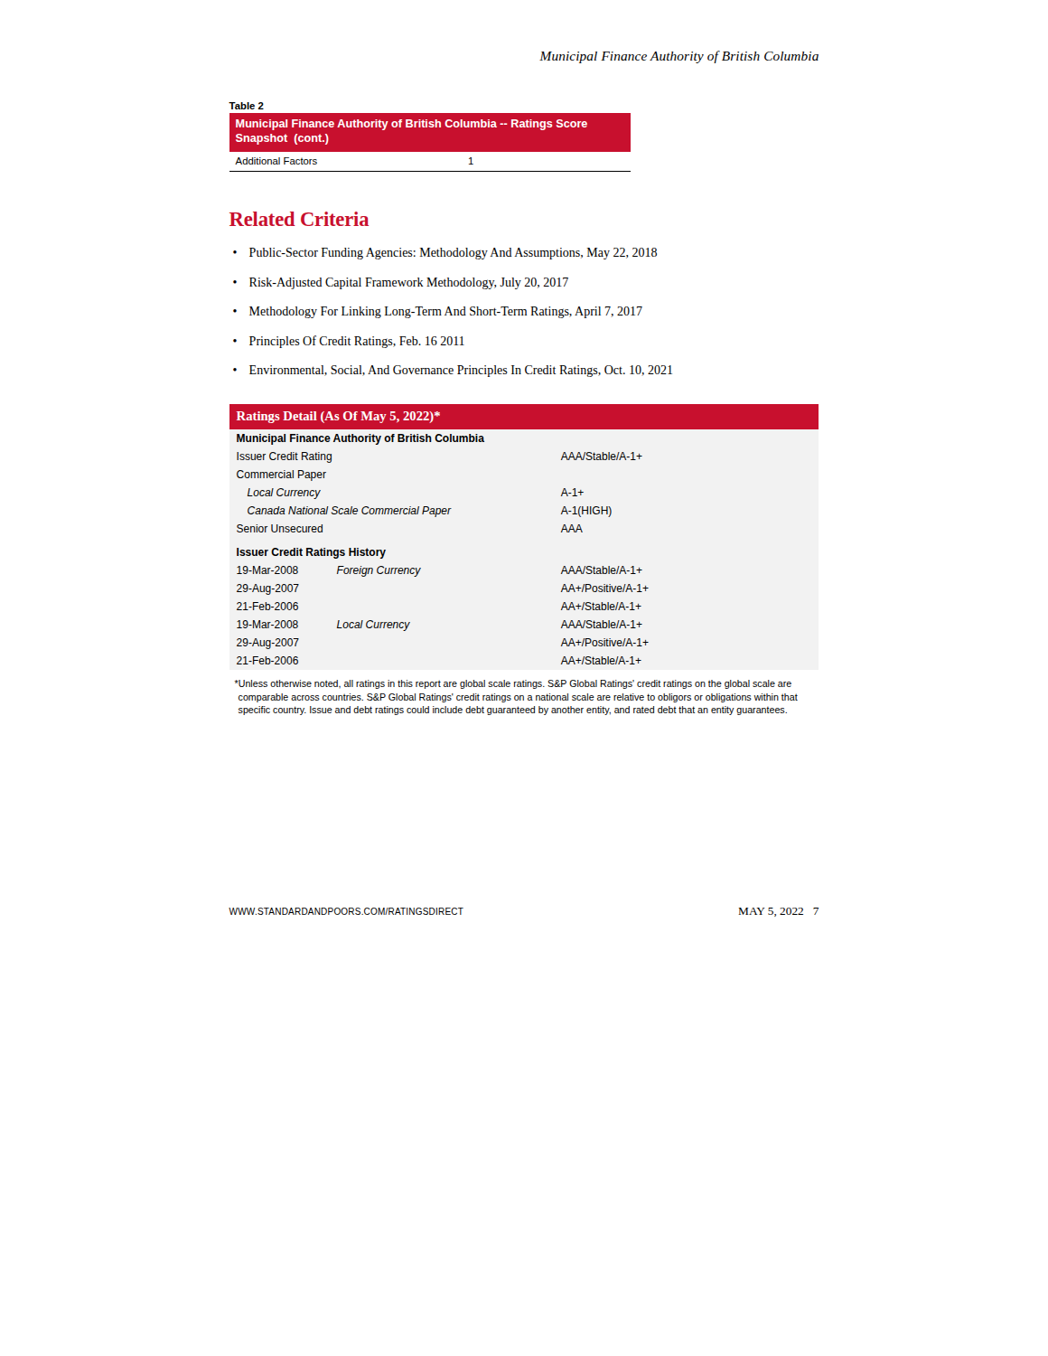Municipal Finance Authority of British Columbia
Table 2
Municipal Finance Authority of British Columbia -- Ratings Score Snapshot (cont.)
| Additional Factors | 1 |
Related Criteria
Public-Sector Funding Agencies: Methodology And Assumptions, May 22, 2018
Risk-Adjusted Capital Framework Methodology, July 20, 2017
Methodology For Linking Long-Term And Short-Term Ratings, April 7, 2017
Principles Of Credit Ratings, Feb. 16 2011
Environmental, Social, And Governance Principles In Credit Ratings, Oct. 10, 2021
Ratings Detail (As Of May 5, 2022)*
| Municipal Finance Authority of British Columbia | |
| Issuer Credit Rating | AAA/Stable/A-1+ |
| Commercial Paper | |
| Local Currency | A-1+ |
| Canada National Scale Commercial Paper | A-1(HIGH) |
| Senior Unsecured | AAA |
| Issuer Credit Ratings History | |
| 19-Mar-2008 | Foreign Currency | AAA/Stable/A-1+ |
| 29-Aug-2007 | | AA+/Positive/A-1+ |
| 21-Feb-2006 | | AA+/Stable/A-1+ |
| 19-Mar-2008 | Local Currency | AAA/Stable/A-1+ |
| 29-Aug-2007 | | AA+/Positive/A-1+ |
| 21-Feb-2006 | | AA+/Stable/A-1+ |
*Unless otherwise noted, all ratings in this report are global scale ratings. S&P Global Ratings' credit ratings on the global scale are comparable across countries. S&P Global Ratings' credit ratings on a national scale are relative to obligors or obligations within that specific country. Issue and debt ratings could include debt guaranteed by another entity, and rated debt that an entity guarantees.
WWW.STANDARDANDPOORS.COM/RATINGSDIRECT MAY 5, 20227